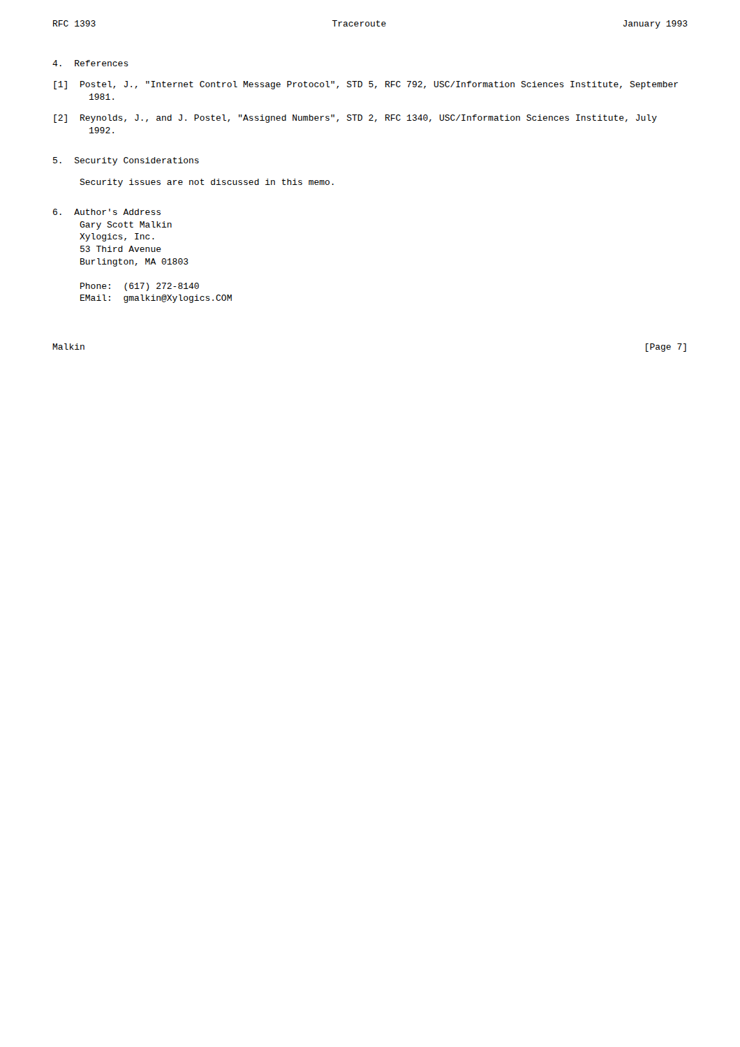RFC 1393 Traceroute January 1993
4. References
[1] Postel, J., "Internet Control Message Protocol", STD 5, RFC 792, USC/Information Sciences Institute, September 1981.
[2] Reynolds, J., and J. Postel, "Assigned Numbers", STD 2, RFC 1340, USC/Information Sciences Institute, July 1992.
5. Security Considerations
Security issues are not discussed in this memo.
6. Author's Address
Gary Scott Malkin
Xylogics, Inc.
53 Third Avenue
Burlington, MA 01803
Phone: (617) 272-8140
EMail: gmalkin@Xylogics.COM
Malkin [Page 7]